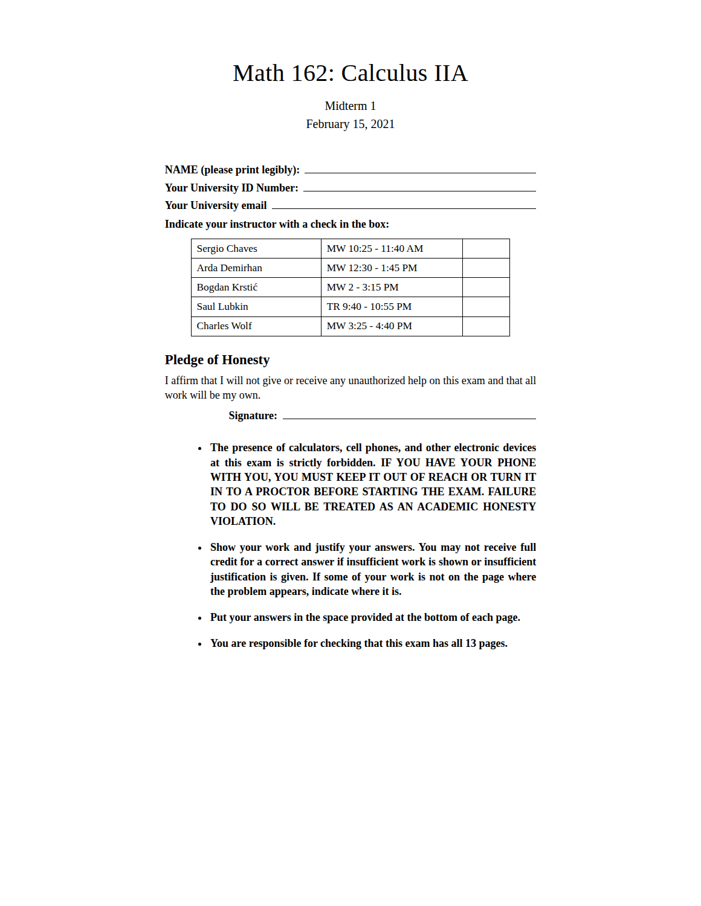Math 162: Calculus IIA
Midterm 1
February 15, 2021
NAME (please print legibly):
Your University ID Number:
Your University email
Indicate your instructor with a check in the box:
| Sergio Chaves | MW 10:25 - 11:40 AM | |
| Arda Demirhan | MW 12:30 - 1:45 PM | |
| Bogdan Krstić | MW 2 - 3:15 PM | |
| Saul Lubkin | TR 9:40 - 10:55 PM | |
| Charles Wolf | MW 3:25 - 4:40 PM | |
Pledge of Honesty
I affirm that I will not give or receive any unauthorized help on this exam and that all work will be my own.
Signature:
The presence of calculators, cell phones, and other electronic devices at this exam is strictly forbidden. IF YOU HAVE YOUR PHONE WITH YOU, YOU MUST KEEP IT OUT OF REACH OR TURN IT IN TO A PROCTOR BEFORE STARTING THE EXAM. FAILURE TO DO SO WILL BE TREATED AS AN ACADEMIC HONESTY VIOLATION.
Show your work and justify your answers. You may not receive full credit for a correct answer if insufficient work is shown or insufficient justification is given. If some of your work is not on the page where the problem appears, indicate where it is.
Put your answers in the space provided at the bottom of each page.
You are responsible for checking that this exam has all 13 pages.